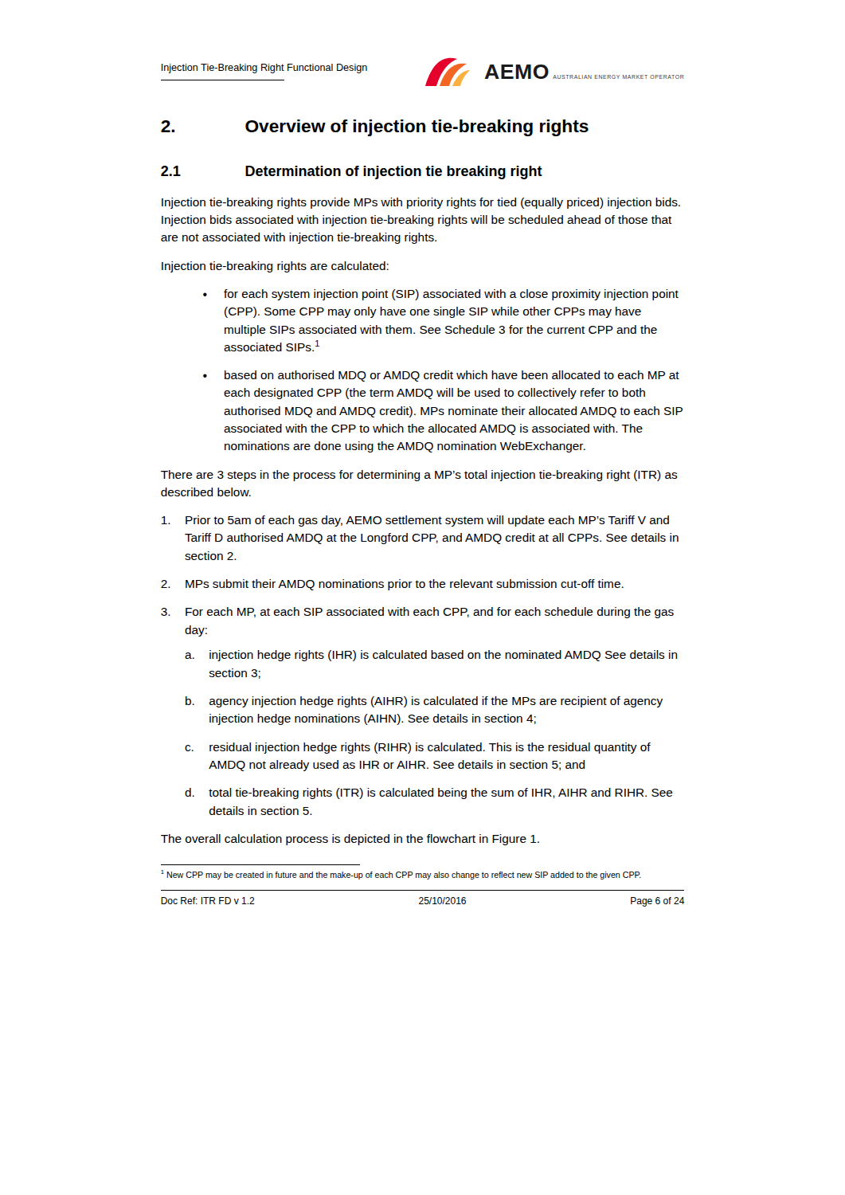Injection Tie-Breaking Right Functional Design
AEMO Australian Energy Market Operator
2. Overview of injection tie-breaking rights
2.1 Determination of injection tie breaking right
Injection tie-breaking rights provide MPs with priority rights for tied (equally priced) injection bids. Injection bids associated with injection tie-breaking rights will be scheduled ahead of those that are not associated with injection tie-breaking rights.
Injection tie-breaking rights are calculated:
for each system injection point (SIP) associated with a close proximity injection point (CPP). Some CPP may only have one single SIP while other CPPs may have multiple SIPs associated with them. See Schedule 3 for the current CPP and the associated SIPs.1
based on authorised MDQ or AMDQ credit which have been allocated to each MP at each designated CPP (the term AMDQ will be used to collectively refer to both authorised MDQ and AMDQ credit). MPs nominate their allocated AMDQ to each SIP associated with the CPP to which the allocated AMDQ is associated with. The nominations are done using the AMDQ nomination WebExchanger.
There are 3 steps in the process for determining a MP’s total injection tie-breaking right (ITR) as described below.
Prior to 5am of each gas day, AEMO settlement system will update each MP’s Tariff V and Tariff D authorised AMDQ at the Longford CPP, and AMDQ credit at all CPPs. See details in section 2.
MPs submit their AMDQ nominations prior to the relevant submission cut-off time.
For each MP, at each SIP associated with each CPP, and for each schedule during the gas day:
injection hedge rights (IHR) is calculated based on the nominated AMDQ See details in section 3;
agency injection hedge rights (AIHR) is calculated if the MPs are recipient of agency injection hedge nominations (AIHN). See details in section 4;
residual injection hedge rights (RIHR) is calculated. This is the residual quantity of AMDQ not already used as IHR or AIHR. See details in section 5; and
total tie-breaking rights (ITR) is calculated being the sum of IHR, AIHR and RIHR. See details in section 5.
The overall calculation process is depicted in the flowchart in Figure 1.
1 New CPP may be created in future and the make-up of each CPP may also change to reflect new SIP added to the given CPP.
Doc Ref: ITR FD v 1.2
25/10/2016
Page 6 of 24